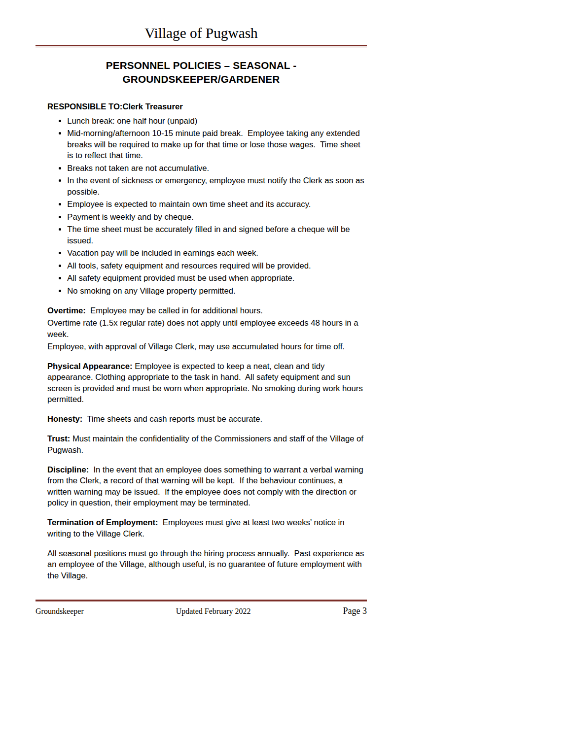Village of Pugwash
PERSONNEL POLICIES – SEASONAL - GROUNDSKEEPER/GARDENER
RESPONSIBLE TO: Clerk Treasurer
Lunch break: one half hour (unpaid)
Mid-morning/afternoon 10-15 minute paid break. Employee taking any extended breaks will be required to make up for that time or lose those wages. Time sheet is to reflect that time.
Breaks not taken are not accumulative.
In the event of sickness or emergency, employee must notify the Clerk as soon as possible.
Employee is expected to maintain own time sheet and its accuracy.
Payment is weekly and by cheque.
The time sheet must be accurately filled in and signed before a cheque will be issued.
Vacation pay will be included in earnings each week.
All tools, safety equipment and resources required will be provided.
All safety equipment provided must be used when appropriate.
No smoking on any Village property permitted.
Overtime: Employee may be called in for additional hours.
Overtime rate (1.5x regular rate) does not apply until employee exceeds 48 hours in a week.
Employee, with approval of Village Clerk, may use accumulated hours for time off.
Physical Appearance: Employee is expected to keep a neat, clean and tidy appearance. Clothing appropriate to the task in hand. All safety equipment and sun screen is provided and must be worn when appropriate. No smoking during work hours permitted.
Honesty: Time sheets and cash reports must be accurate.
Trust: Must maintain the confidentiality of the Commissioners and staff of the Village of Pugwash.
Discipline: In the event that an employee does something to warrant a verbal warning from the Clerk, a record of that warning will be kept. If the behaviour continues, a written warning may be issued. If the employee does not comply with the direction or policy in question, their employment may be terminated.
Termination of Employment: Employees must give at least two weeks’ notice in writing to the Village Clerk.
All seasonal positions must go through the hiring process annually. Past experience as an employee of the Village, although useful, is no guarantee of future employment with the Village.
Groundskeeper Updated February 2022 Page 3